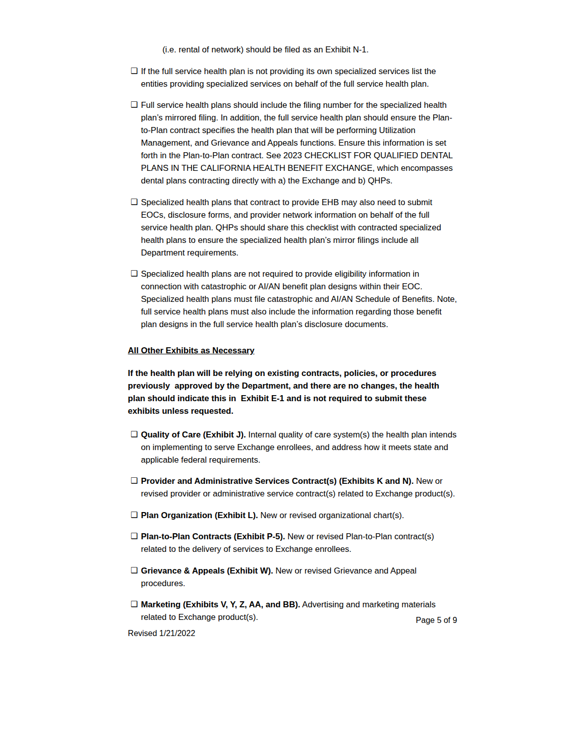(i.e. rental of network) should be filed as an Exhibit N-1.
If the full service health plan is not providing its own specialized services list the entities providing specialized services on behalf of the full service health plan.
Full service health plans should include the filing number for the specialized health plan’s mirrored filing. In addition, the full service health plan should ensure the Plan-to-Plan contract specifies the health plan that will be performing Utilization Management, and Grievance and Appeals functions. Ensure this information is set forth in the Plan-to-Plan contract. See 2023 CHECKLIST FOR QUALIFIED DENTAL PLANS IN THE CALIFORNIA HEALTH BENEFIT EXCHANGE, which encompasses dental plans contracting directly with a) the Exchange and b) QHPs.
Specialized health plans that contract to provide EHB may also need to submit EOCs, disclosure forms, and provider network information on behalf of the full service health plan. QHPs should share this checklist with contracted specialized health plans to ensure the specialized health plan’s mirror filings include all Department requirements.
Specialized health plans are not required to provide eligibility information in connection with catastrophic or AI/AN benefit plan designs within their EOC. Specialized health plans must file catastrophic and AI/AN Schedule of Benefits. Note, full service health plans must also include the information regarding those benefit plan designs in the full service health plan’s disclosure documents.
All Other Exhibits as Necessary
If the health plan will be relying on existing contracts, policies, or procedures previously approved by the Department, and there are no changes, the health plan should indicate this in Exhibit E-1 and is not required to submit these exhibits unless requested.
Quality of Care (Exhibit J). Internal quality of care system(s) the health plan intends on implementing to serve Exchange enrollees, and address how it meets state and applicable federal requirements.
Provider and Administrative Services Contract(s) (Exhibits K and N). New or revised provider or administrative service contract(s) related to Exchange product(s).
Plan Organization (Exhibit L). New or revised organizational chart(s).
Plan-to-Plan Contracts (Exhibit P-5). New or revised Plan-to-Plan contract(s) related to the delivery of services to Exchange enrollees.
Grievance & Appeals (Exhibit W). New or revised Grievance and Appeal procedures.
Marketing (Exhibits V, Y, Z, AA, and BB). Advertising and marketing materials related to Exchange product(s).
Page 5 of 9
Revised 1/21/2022